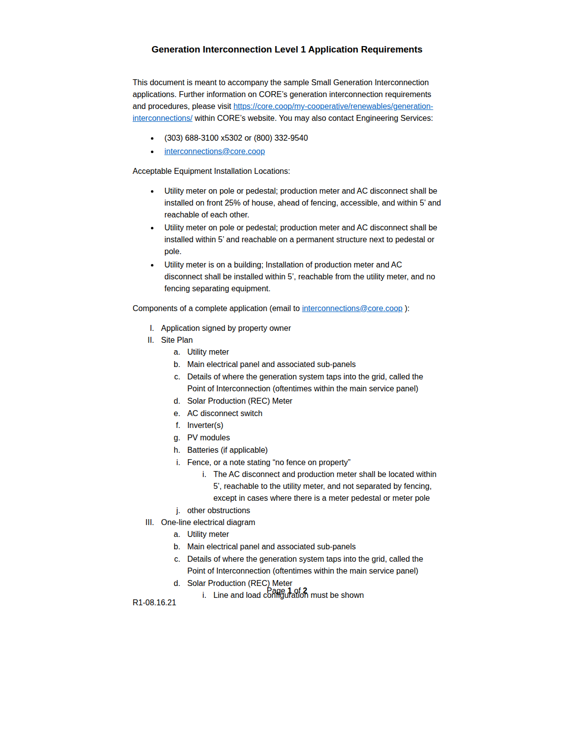Generation Interconnection Level 1 Application Requirements
This document is meant to accompany the sample Small Generation Interconnection applications. Further information on CORE’s generation interconnection requirements and procedures, please visit https://core.coop/my-cooperative/renewables/generation-interconnections/ within CORE’s website. You may also contact Engineering Services:
(303) 688-3100 x5302 or (800) 332-9540
interconnections@core.coop
Acceptable Equipment Installation Locations:
Utility meter on pole or pedestal; production meter and AC disconnect shall be installed on front 25% of house, ahead of fencing, accessible, and within 5’ and reachable of each other.
Utility meter on pole or pedestal; production meter and AC disconnect shall be installed within 5’ and reachable on a permanent structure next to pedestal or pole.
Utility meter is on a building; Installation of production meter and AC disconnect shall be installed within 5’, reachable from the utility meter, and no fencing separating equipment.
Components of a complete application (email to interconnections@core.coop ):
Application signed by property owner
Site Plan
Utility meter
Main electrical panel and associated sub-panels
Details of where the generation system taps into the grid, called the Point of Interconnection (oftentimes within the main service panel)
Solar Production (REC) Meter
AC disconnect switch
Inverter(s)
PV modules
Batteries (if applicable)
Fence, or a note stating “no fence on property”
The AC disconnect and production meter shall be located within 5’, reachable to the utility meter, and not separated by fencing, except in cases where there is a meter pedestal or meter pole
other obstructions
One-line electrical diagram
Utility meter
Main electrical panel and associated sub-panels
Details of where the generation system taps into the grid, called the Point of Interconnection (oftentimes within the main service panel)
Solar Production (REC) Meter
Line and load configuration must be shown
Page 1 of 2
R1-08.16.21